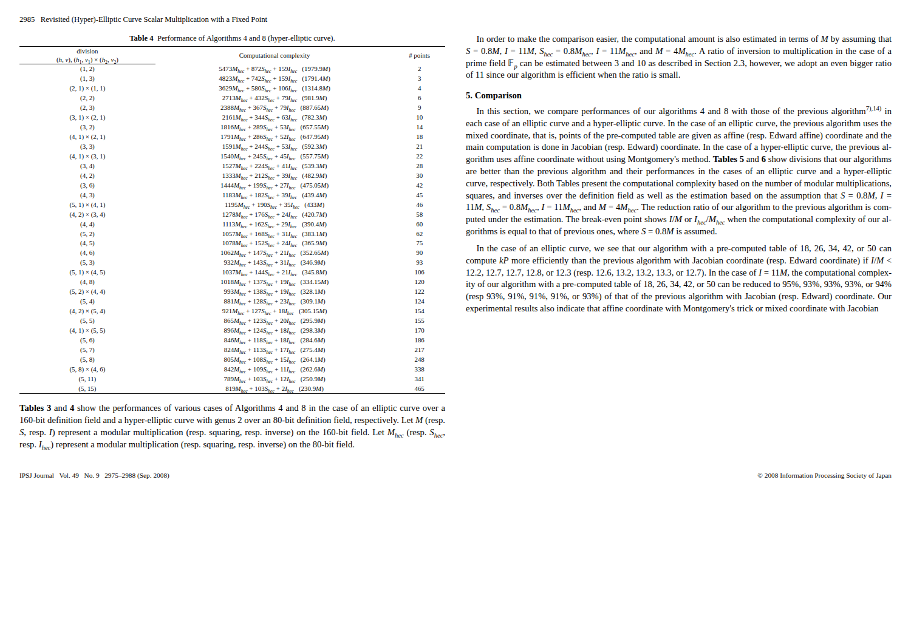2985 Revisited (Hyper)-Elliptic Curve Scalar Multiplication with a Fixed Point
Table 4 Performance of Algorithms 4 and 8 (hyper-elliptic curve).
| division | Computational complexity | # points |
| --- | --- | --- |
| ( h , v ), ( h 1 , v 1 ) × ( h 2 , v 2 ) |
| (1, 2) | 5473 M hec + 872 S hec + 159 I hec (1979.9 M ) | 2 |
| (1, 3) | 4823 M hec + 742 S hec + 159 I hec (1791.4 M ) | 3 |
| (2, 1) × (1, 1) | 3629 M hec + 580 S hec + 106 I hec (1314.8 M ) | 4 |
| (2, 2) | 2713 M hec + 432 S hec + 79 I hec (981.9 M ) | 6 |
| (2, 3) | 2388 M hec + 367 S hec + 79 I hec (887.65 M ) | 9 |
| (3, 1) × (2, 1) | 2161 M hec + 344 S hec + 63 I hec (782.3 M ) | 10 |
| (3, 2) | 1816 M hec + 289 S hec + 53 I hec (657.55 M ) | 14 |
| (4, 1) × (2, 1) | 1791 M hec + 286 S hec + 52 I hec (647.95 M ) | 18 |
| (3, 3) | 1591 M hec + 244 S hec + 53 I hec (592.3 M ) | 21 |
| (4, 1) × (3, 1) | 1540 M hec + 245 S hec + 45 I hec (557.75 M ) | 22 |
| (3, 4) | 1527 M hec + 224 S hec + 41 I hec (539.3 M ) | 28 |
| (4, 2) | 1333 M hec + 212 S hec + 39 I hec (482.9 M ) | 30 |
| (3, 6) | 1444 M hec + 199 S hec + 27 I hec (475.05 M ) | 42 |
| (4, 3) | 1183 M hec + 182 S hec + 39 I hec (439.4 M ) | 45 |
| (5, 1) × (4, 1) | 1195 M hec + 190 S hec + 35 I hec (433 M ) | 46 |
| (4, 2) × (3, 4) | 1278 M hec + 176 S hec + 24 I hec (420.7 M ) | 58 |
| (4, 4) | 1113 M hec + 162 S hec + 29 I hec (390.4 M ) | 60 |
| (5, 2) | 1057 M hec + 168 S hec + 31 I hec (383.1 M ) | 62 |
| (4, 5) | 1078 M hec + 152 S hec + 24 I hec (365.9 M ) | 75 |
| (4, 6) | 1062 M hec + 147 S hec + 21 I hec (352.65 M ) | 90 |
| (5, 3) | 932 M hec + 143 S hec + 31 I hec (346.9 M ) | 93 |
| (5, 1) × (4, 5) | 1037 M hec + 144 S hec + 21 I hec (345.8 M ) | 106 |
| (4, 8) | 1018 M hec + 137 S hec + 19 I hec (334.15 M ) | 120 |
| (5, 2) × (4, 4) | 993 M hec + 138 S hec + 19 I hec (328.1 M ) | 122 |
| (5, 4) | 881 M hec + 128 S hec + 23 I hec (309.1 M ) | 124 |
| (4, 2) × (5, 4) | 921 M hec + 127 S hec + 18 I hec (305.15 M ) | 154 |
| (5, 5) | 865 M hec + 123 S hec + 20 I hec (295.9 M ) | 155 |
| (4, 1) × (5, 5) | 896 M hec + 124 S hec + 18 I hec (298.3 M ) | 170 |
| (5, 6) | 846 M hec + 118 S hec + 18 I hec (284.6 M ) | 186 |
| (5, 7) | 824 M hec + 113 S hec + 17 I hec (275.4 M ) | 217 |
| (5, 8) | 805 M hec + 108 S hec + 15 I hec (264.1 M ) | 248 |
| (5, 8) × (4, 6) | 842 M hec + 109 S hec + 11 I hec (262.6 M ) | 338 |
| (5, 11) | 789 M hec + 103 S hec + 12 I hec (250.9 M ) | 341 |
| (5, 15) | 819 M hec + 103 S hec + 2 I hec (230.9 M ) | 465 |
Tables 3 and 4 show the performances of various cases of Algorithms 4 and 8 in the case of an elliptic curve over a 160-bit definition field and a hyper-elliptic curve with genus 2 over an 80-bit definition field, respectively. Let M (resp. S, resp. I) represent a modular multiplication (resp. squaring, resp. inverse) on the 160-bit field. Let Mhec (resp. Shec, resp. Ihec) represent a modular multiplication (resp. squaring, resp. inverse) on the 80-bit field.
In order to make the comparison easier, the computational amount is also estimated in terms of M by assuming that S = 0.8M, I = 11M, Shec = 0.8Mhec, I = 11Mhec, and M = 4Mhec. A ratio of inversion to multiplication in the case of a prime field 𝔽p can be estimated between 3 and 10 as described in Section 2.3, however, we adopt an even bigger ratio of 11 since our algorithm is efficient when the ratio is small.
5. Comparison
In this section, we compare performances of our algorithms 4 and 8 with those of the previous algorithm7),14) in each case of an elliptic curve and a hyper-elliptic curve. In the case of an elliptic curve, the previous algorithm uses the mixed coordinate, that is, points of the pre-computed table are given as affine (resp. Edward affine) coordinate and the main computation is done in Jacobian (resp. Edward) coordinate. In the case of a hyper-elliptic curve, the previous algorithm uses affine coordinate without using Montgomery's method. Tables 5 and 6 show divisions that our algorithms are better than the previous algorithm and their performances in the cases of an elliptic curve and a hyper-elliptic curve, respectively. Both Tables present the computational complexity based on the number of modular multiplications, squares, and inverses over the definition field as well as the estimation based on the assumption that S = 0.8M, I = 11M, Shec = 0.8Mhec, I = 11Mhec, and M = 4Mhec. The reduction ratio of our algorithm to the previous algorithm is computed under the estimation. The break-even point shows I/M or Ihec/Mhec when the computational complexity of our algorithms is equal to that of previous ones, where S = 0.8M is assumed.
In the case of an elliptic curve, we see that our algorithm with a pre-computed table of 18, 26, 34, 42, or 50 can compute kP more efficiently than the previous algorithm with Jacobian coordinate (resp. Edward coordinate) if I/M < 12.2, 12.7, 12.7, 12.8, or 12.3 (resp. 12.6, 13.2, 13.2, 13.3, or 12.7). In the case of I = 11M, the computational complexity of our algorithm with a pre-computed table of 18, 26, 34, 42, or 50 can be reduced to 95%, 93%, 93%, 93%, or 94% (resp 93%, 91%, 91%, 91%, or 93%) of that of the previous algorithm with Jacobian (resp. Edward) coordinate. Our experimental results also indicate that affine coordinate with Montgomery's trick or mixed coordinate with Jacobian
IPSJ Journal Vol. 49 No. 9 2975–2988 (Sep. 2008)
© 2008 Information Processing Society of Japan